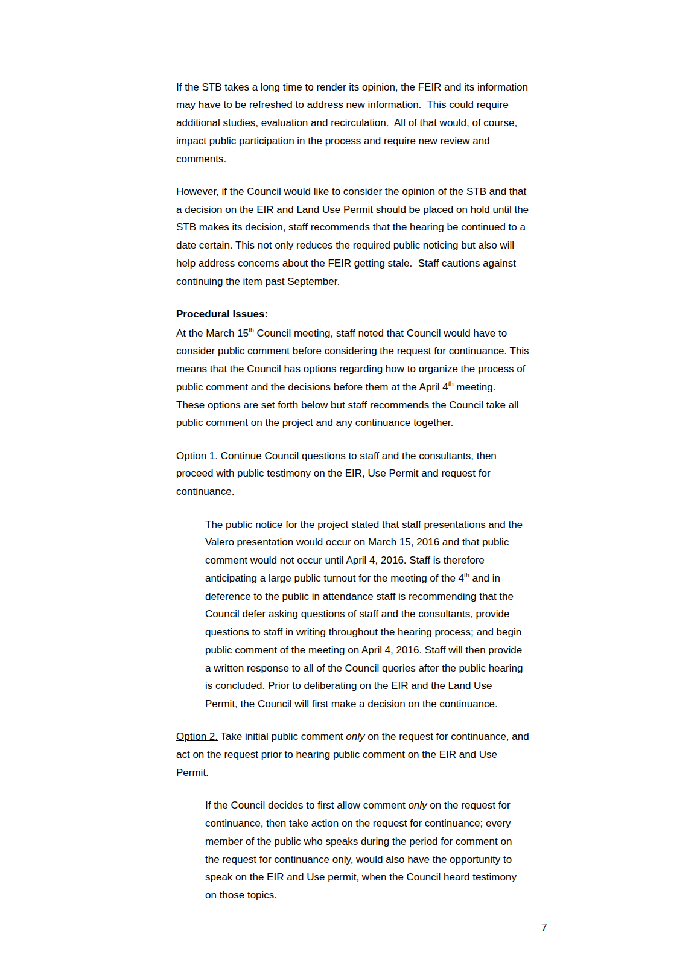If the STB takes a long time to render its opinion, the FEIR and its information may have to be refreshed to address new information. This could require additional studies, evaluation and recirculation. All of that would, of course, impact public participation in the process and require new review and comments.
However, if the Council would like to consider the opinion of the STB and that a decision on the EIR and Land Use Permit should be placed on hold until the STB makes its decision, staff recommends that the hearing be continued to a date certain. This not only reduces the required public noticing but also will help address concerns about the FEIR getting stale. Staff cautions against continuing the item past September.
Procedural Issues:
At the March 15th Council meeting, staff noted that Council would have to consider public comment before considering the request for continuance. This means that the Council has options regarding how to organize the process of public comment and the decisions before them at the April 4th meeting. These options are set forth below but staff recommends the Council take all public comment on the project and any continuance together.
Option 1. Continue Council questions to staff and the consultants, then proceed with public testimony on the EIR, Use Permit and request for continuance.
The public notice for the project stated that staff presentations and the Valero presentation would occur on March 15, 2016 and that public comment would not occur until April 4, 2016. Staff is therefore anticipating a large public turnout for the meeting of the 4th and in deference to the public in attendance staff is recommending that the Council defer asking questions of staff and the consultants, provide questions to staff in writing throughout the hearing process; and begin public comment of the meeting on April 4, 2016. Staff will then provide a written response to all of the Council queries after the public hearing is concluded. Prior to deliberating on the EIR and the Land Use Permit, the Council will first make a decision on the continuance.
Option 2. Take initial public comment only on the request for continuance, and act on the request prior to hearing public comment on the EIR and Use Permit.
If the Council decides to first allow comment only on the request for continuance, then take action on the request for continuance; every member of the public who speaks during the period for comment on the request for continuance only, would also have the opportunity to speak on the EIR and Use permit, when the Council heard testimony on those topics.
7